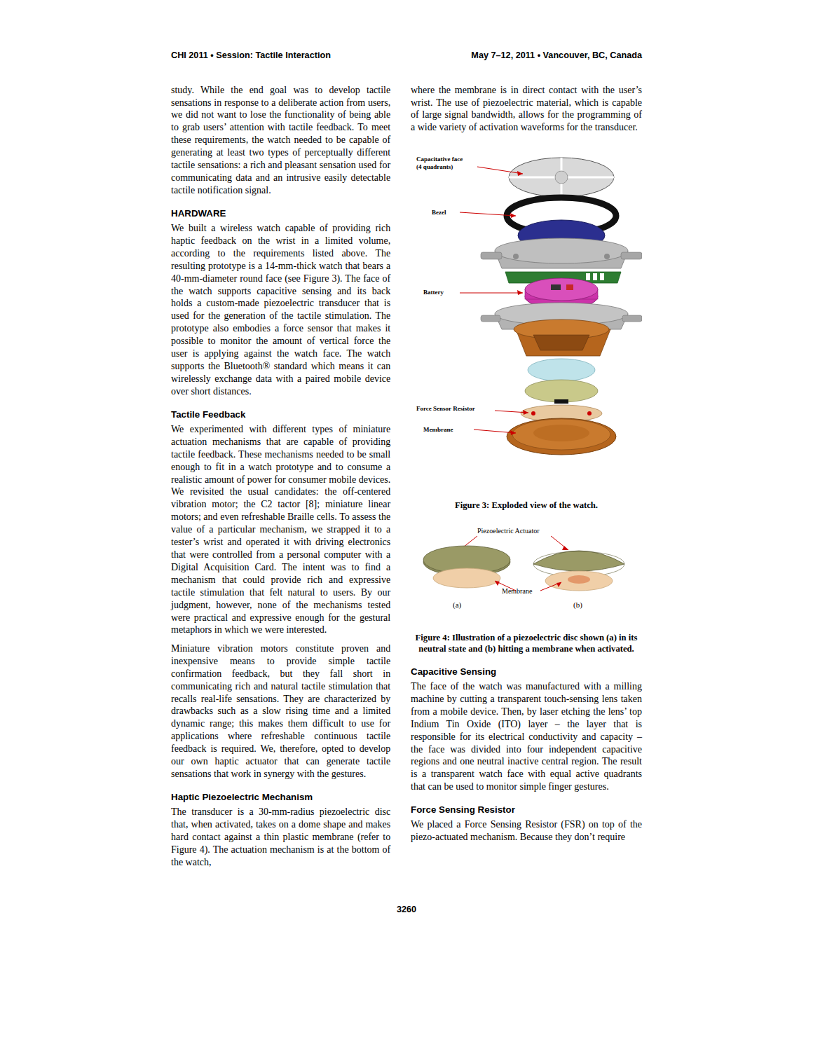CHI 2011 • Session: Tactile Interaction
May 7–12, 2011 • Vancouver, BC, Canada
study. While the end goal was to develop tactile sensations in response to a deliberate action from users, we did not want to lose the functionality of being able to grab users’ attention with tactile feedback. To meet these requirements, the watch needed to be capable of generating at least two types of perceptually different tactile sensations: a rich and pleasant sensation used for communicating data and an intrusive easily detectable tactile notification signal.
Hardware
We built a wireless watch capable of providing rich haptic feedback on the wrist in a limited volume, according to the requirements listed above. The resulting prototype is a 14-mm-thick watch that bears a 40-mm-diameter round face (see Figure 3). The face of the watch supports capacitive sensing and its back holds a custom-made piezoelectric transducer that is used for the generation of the tactile stimulation. The prototype also embodies a force sensor that makes it possible to monitor the amount of vertical force the user is applying against the watch face. The watch supports the Bluetooth® standard which means it can wirelessly exchange data with a paired mobile device over short distances.
Tactile Feedback
We experimented with different types of miniature actuation mechanisms that are capable of providing tactile feedback. These mechanisms needed to be small enough to fit in a watch prototype and to consume a realistic amount of power for consumer mobile devices. We revisited the usual candidates: the off-centered vibration motor; the C2 tactor [8]; miniature linear motors; and even refreshable Braille cells. To assess the value of a particular mechanism, we strapped it to a tester’s wrist and operated it with driving electronics that were controlled from a personal computer with a Digital Acquisition Card. The intent was to find a mechanism that could provide rich and expressive tactile stimulation that felt natural to users. By our judgment, however, none of the mechanisms tested were practical and expressive enough for the gestural metaphors in which we were interested.
Miniature vibration motors constitute proven and inexpensive means to provide simple tactile confirmation feedback, but they fall short in communicating rich and natural tactile stimulation that recalls real-life sensations. They are characterized by drawbacks such as a slow rising time and a limited dynamic range; this makes them difficult to use for applications where refreshable continuous tactile feedback is required. We, therefore, opted to develop our own haptic actuator that can generate tactile sensations that work in synergy with the gestures.
Haptic Piezoelectric Mechanism
The transducer is a 30-mm-radius piezoelectric disc that, when activated, takes on a dome shape and makes hard contact against a thin plastic membrane (refer to Figure 4). The actuation mechanism is at the bottom of the watch,
where the membrane is in direct contact with the user’s wrist. The use of piezoelectric material, which is capable of large signal bandwidth, allows for the programming of a wide variety of activation waveforms for the transducer.
Capacitative face (4 quadrants) Bezel Battery Force Sensor Resistor Membrane
Figure 3: Exploded view of the watch.
Piezoelectric Actuator (a) (b) Membrane
Figure 4: Illustration of a piezoelectric disc shown (a) in its neutral state and (b) hitting a membrane when activated.
Capacitive Sensing
The face of the watch was manufactured with a milling machine by cutting a transparent touch-sensing lens taken from a mobile device. Then, by laser etching the lens’ top Indium Tin Oxide (ITO) layer – the layer that is responsible for its electrical conductivity and capacity – the face was divided into four independent capacitive regions and one neutral inactive central region. The result is a transparent watch face with equal active quadrants that can be used to monitor simple finger gestures.
Force Sensing Resistor
We placed a Force Sensing Resistor (FSR) on top of the piezo-actuated mechanism. Because they don’t require
3260